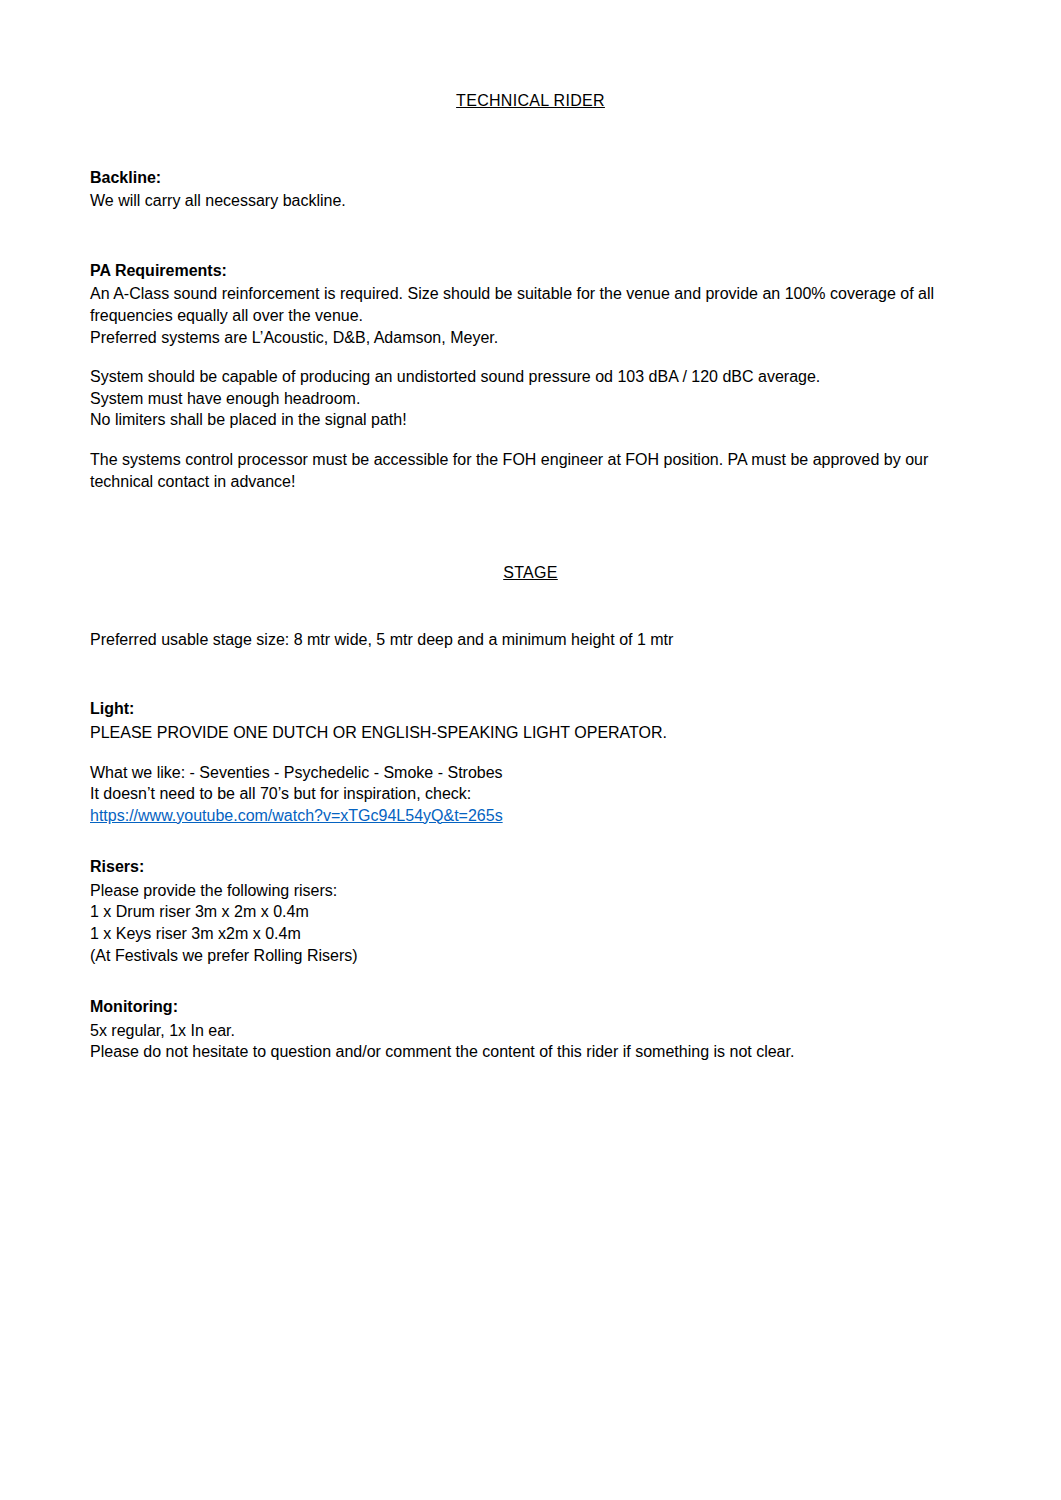TECHNICAL RIDER
Backline:
We will carry all necessary backline.
PA Requirements:
An A-Class sound reinforcement is required. Size should be suitable for the venue and provide an 100% coverage of all frequencies equally all over the venue.
Preferred systems are L’Acoustic, D&B, Adamson, Meyer.
System should be capable of producing an undistorted sound pressure od 103 dBA / 120 dBC average.
System must have enough headroom.
No limiters shall be placed in the signal path!
The systems control processor must be accessible for the FOH engineer at FOH position. PA must be approved by our technical contact in advance!
STAGE
Preferred usable stage size: 8 mtr wide, 5 mtr deep and a minimum height of 1 mtr
Light:
PLEASE PROVIDE ONE DUTCH OR ENGLISH-SPEAKING LIGHT OPERATOR.
What we like: - Seventies - Psychedelic - Smoke - Strobes
It doesn’t need to be all 70’s but for inspiration, check:
https://www.youtube.com/watch?v=xTGc94L54yQ&t=265s
Risers:
Please provide the following risers:
1 x Drum riser 3m x 2m x 0.4m
1 x Keys riser 3m x2m x 0.4m
(At Festivals we prefer Rolling Risers)
Monitoring:
5x regular, 1x In ear.
Please do not hesitate to question and/or comment the content of this rider if something is not clear.